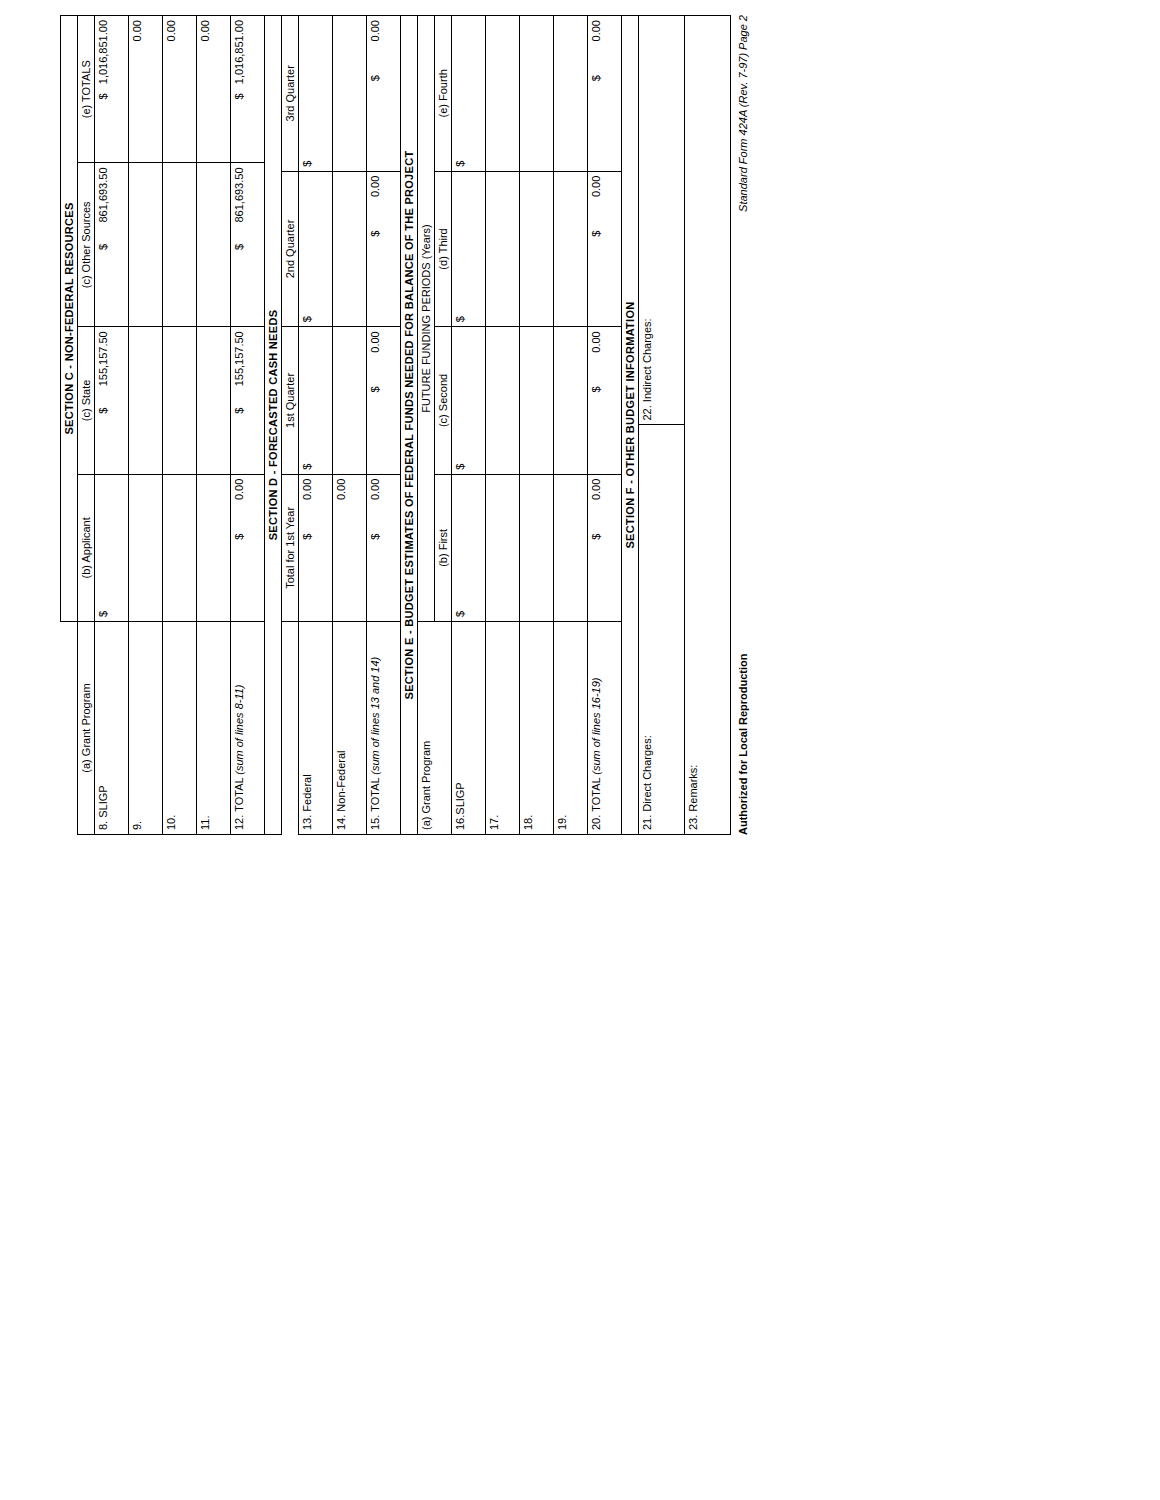| | SECTION C - NON-FEDERAL RESOURCES |
| (a) Grant Program | (b) Applicant | (c) State | (c) Other Sources | (e) TOTALS |
| 8. SLIGP | $ | $ 155,157.50 | $ 861,693.50 | $ 1,016,851.00 |
| 9. | | | | 0.00 |
| 10. | | | | 0.00 |
| 11. | | | | 0.00 |
| 12. TOTAL (sum of lines 8-11) | $ 0.00 | $ 155,157.50 | $ 861,693.50 | $ 1,016,851.00 |
| SECTION D - FORECASTED CASH NEEDS |
| | Total for 1st Year | 1st Quarter | 2nd Quarter | 3rd Quarter |
| 13. Federal | $ 0.00 | $ | $ | $ |
| 14. Non-Federal | 0.00 | | | |
| 15. TOTAL (sum of lines 13 and 14) | $ 0.00 | $ 0.00 | $ 0.00 | $ 0.00 |
| SECTION E - BUDGET ESTIMATES OF FEDERAL FUNDS NEEDED FOR BALANCE OF THE PROJECT |
| (a) Grant Program | FUTURE FUNDING PERIODS (Years) |
| (b) First | (c) Second | (d) Third | (e) Fourth |
| 16.SLIGP | $ | $ | $ | $ |
| 17. | | | | |
| 18. | | | | |
| 19. | | | | |
| 20. TOTAL (sum of lines 16-19) | $ 0.00 | $ 0.00 | $ 0.00 | $ 0.00 |
| SECTION F - OTHER BUDGET INFORMATION |
| 21. Direct Charges: | 22. Indirect Charges: |
| 23. Remarks: |
Authorized for Local Reproduction
Standard Form 424A (Rev. 7-97) Page 2